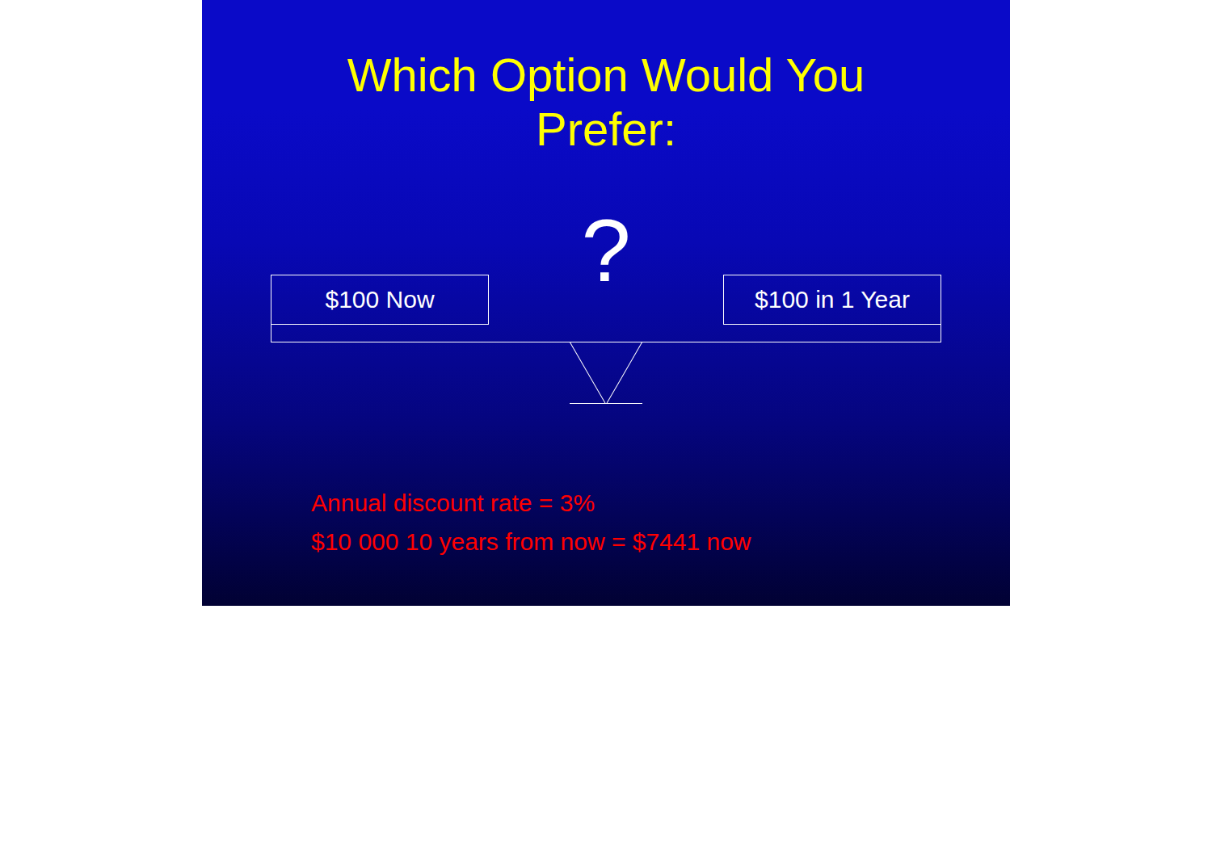Which Option Would You
Prefer:
?
$100 Now
$100 in 1 Year
Annual discount rate = 3%
$10 000 10 years from now = $7441 now